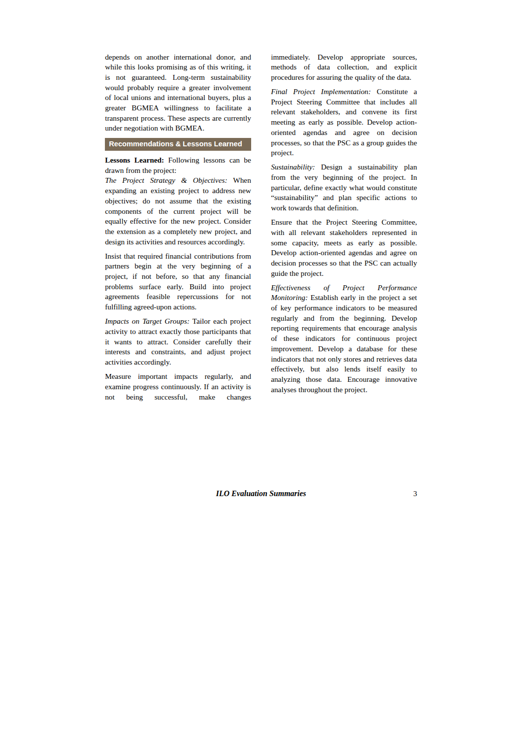depends on another international donor, and while this looks promising as of this writing, it is not guaranteed. Long-term sustainability would probably require a greater involvement of local unions and international buyers, plus a greater BGMEA willingness to facilitate a transparent process. These aspects are currently under negotiation with BGMEA.
Recommendations & Lessons Learned
Lessons Learned: Following lessons can be drawn from the project:
The Project Strategy & Objectives: When expanding an existing project to address new objectives; do not assume that the existing components of the current project will be equally effective for the new project. Consider the extension as a completely new project, and design its activities and resources accordingly.
Insist that required financial contributions from partners begin at the very beginning of a project, if not before, so that any financial problems surface early. Build into project agreements feasible repercussions for not fulfilling agreed-upon actions.
Impacts on Target Groups: Tailor each project activity to attract exactly those participants that it wants to attract. Consider carefully their interests and constraints, and adjust project activities accordingly.
Measure important impacts regularly, and examine progress continuously. If an activity is not being successful, make changes immediately. Develop appropriate sources, methods of data collection, and explicit procedures for assuring the quality of the data.
Final Project Implementation: Constitute a Project Steering Committee that includes all relevant stakeholders, and convene its first meeting as early as possible. Develop action-oriented agendas and agree on decision processes, so that the PSC as a group guides the project.
Sustainability: Design a sustainability plan from the very beginning of the project. In particular, define exactly what would constitute “sustainability” and plan specific actions to work towards that definition.
Ensure that the Project Steering Committee, with all relevant stakeholders represented in some capacity, meets as early as possible. Develop action-oriented agendas and agree on decision processes so that the PSC can actually guide the project.
Effectiveness of Project Performance Monitoring: Establish early in the project a set of key performance indicators to be measured regularly and from the beginning. Develop reporting requirements that encourage analysis of these indicators for continuous project improvement. Develop a database for these indicators that not only stores and retrieves data effectively, but also lends itself easily to analyzing those data. Encourage innovative analyses throughout the project.
ILO Evaluation Summaries 3